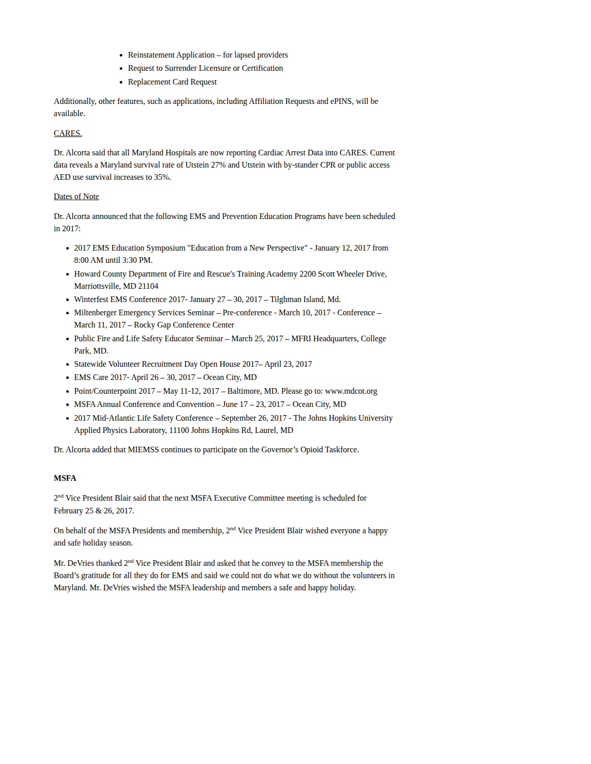Reinstatement Application – for lapsed providers
Request to Surrender Licensure or Certification
Replacement Card Request
Additionally, other features, such as applications, including Affiliation Requests and ePINS, will be available.
CARES.
Dr. Alcorta said that all Maryland Hospitals are now reporting Cardiac Arrest Data into CARES. Current data reveals a Maryland survival rate of Utstein 27% and Utstein with by-stander CPR or public access AED use survival increases to 35%.
Dates of Note
Dr. Alcorta announced that the following EMS and Prevention Education Programs have been scheduled in 2017:
2017 EMS Education Symposium "Education from a New Perspective" - January 12, 2017 from 8:00 AM until 3:30 PM.
Howard County Department of Fire and Rescue's Training Academy 2200 Scott Wheeler Drive, Marriottsville, MD 21104
Winterfest EMS Conference 2017- January 27 – 30, 2017 – Tilghman Island, Md.
Miltenberger Emergency Services Seminar – Pre-conference - March 10, 2017 - Conference –March 11, 2017 – Rocky Gap Conference Center
Public Fire and Life Safety Educator Seminar – March 25, 2017 – MFRI Headquarters, College Park, MD.
Statewide Volunteer Recruitment Day Open House 2017– April 23, 2017
EMS Care 2017- April 26 – 30, 2017 – Ocean City, MD
Point/Counterpoint 2017 – May 11-12, 2017 – Baltimore, MD. Please go to: www.mdcot.org
MSFA Annual Conference and Convention – June 17 – 23, 2017 – Ocean City, MD
2017 Mid-Atlantic Life Safety Conference – September 26, 2017 - The Johns Hopkins University Applied Physics Laboratory, 11100 Johns Hopkins Rd, Laurel, MD
Dr. Alcorta added that MIEMSS continues to participate on the Governor’s Opioid Taskforce.
MSFA
2nd Vice President Blair said that the next MSFA Executive Committee meeting is scheduled for February 25 & 26, 2017.
On behalf of the MSFA Presidents and membership, 2nd Vice President Blair wished everyone a happy and safe holiday season.
Mr. DeVries thanked 2nd Vice President Blair and asked that he convey to the MSFA membership the Board’s gratitude for all they do for EMS and said we could not do what we do without the volunteers in Maryland. Mr. DeVries wished the MSFA leadership and members a safe and happy holiday.